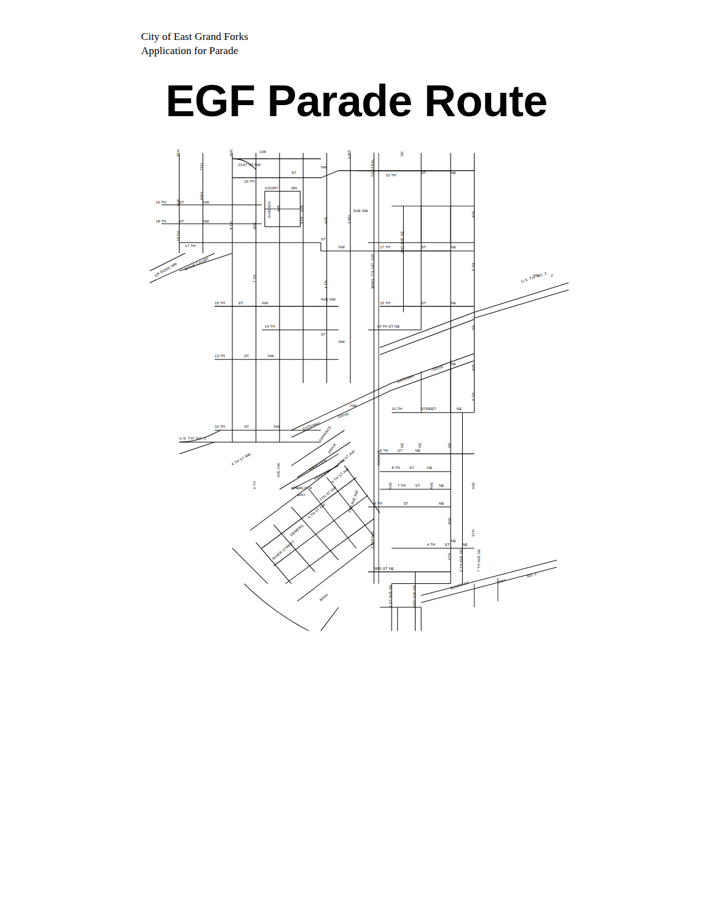City of East Grand Forks
Application for Parade
EGF Parade Route
EGF Parade Route map Street map of East Grand Forks showing numbered streets and avenues, Central Avenue, Gateway Drive, Sherlock Parkway, Minnesota Trunk Highway 220, U.S. Trunk Highway 2, and Business Highway 2. 8TH AVE CIR 21ST ST NW 7TH 20 TH ST NW 3 RD CENTRAL NE 20 TH ST NE HWY AVE 19 TH ST NW 18 TH ST NW 10 TH 17 TH 8 TH AVE AVE AVE COURT MN GARDEN 5TH AVE 3 RD AVE NW ST NW 17 TH ST NE AVE ER ROAD NW WYLIE COURT 7 TH 15 TH ST NW 4 TH AVE NW MINN. T.H. NO. 220 2ND AVE NE 5 TH 15 TH ST NE 14 TH ST NW 14 TH ST NE U.S. T.H. NO. 2 13 TH ST NW NE AVE 8 TH GATEWAY DRIVE NE GATEWAY DRIVE NW 10 TH STREET NE 10 TH ST NW U.S. T.H. NO. 2 TERRACE DRIVE SHERLOCK PARKWAY SHERLOCK WAY AVE NW 6 TH 4 TH ST NW AVENUE NE NE NE 9 TH ST NE 8 TH ST NE 7 TH ST NE 6 TH ST NE AVE AVE AVE AVE 5TH NE CENTRAL 4 TH ST NE 4TH 3RD ST NE 7 TH ST NW 6 TH ST NW 5TH ST NW 4 TH ST NW 2ND AVE NW DEMERS RIVER STREET MAIN 1 ST AVE NE 2ND AVE NE 6 TH AVE NE 7 TH AVE NE BUSINESS HWY. NO. 2 NO. 2